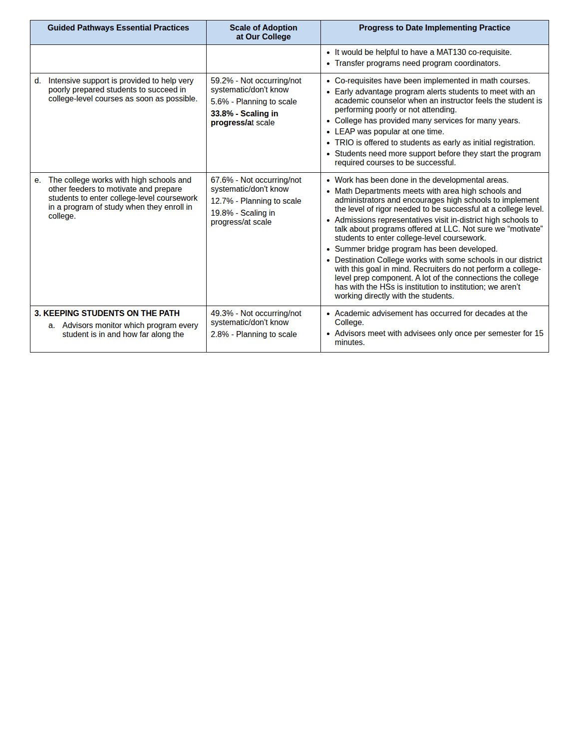| Guided Pathways Essential Practices | Scale of Adoption at Our College | Progress to Date Implementing Practice |
| --- | --- | --- |
| | | It would be helpful to have a MAT130 co-requisite. Transfer programs need program coordinators. |
| d. Intensive support is provided to help very poorly prepared students to succeed in college-level courses as soon as possible. | 59.2% - Not occurring/not systematic/don't know 5.6% - Planning to scale 33.8% - Scaling in progress/a t scale | Co-requisites have been implemented in math courses. Early advantage program alerts students to meet with an academic counselor when an instructor feels the student is performing poorly or not attending. College has provided many services for many years. LEAP was popular at one time. TRIO is offered to students as early as initial registration. Students need more support before they start the program required courses to be successful. |
| e. The college works with high schools and other feeders to motivate and prepare students to enter college-level coursework in a program of study when they enroll in college. | 67.6% - Not occurring/not systematic/don't know 12.7% - Planning to scale 19.8% - Scaling in progress/at scale | Work has been done in the developmental areas. Math Departments meets with area high schools and administrators and encourages high schools to implement the level of rigor needed to be successful at a college level. Admissions representatives visit in-district high schools to talk about programs offered at LLC. Not sure we “motivate” students to enter college-level coursework. Summer bridge program has been developed. Destination College works with some schools in our district with this goal in mind. Recruiters do not perform a college-level prep component. A lot of the connections the college has with the HSs is institution to institution; we aren’t working directly with the students. |
| 3. KEEPING STUDENTS ON THE PATH a. Advisors monitor which program every student is in and how far along the | 49.3% - Not occurring/not systematic/don't know 2.8% - Planning to scale | Academic advisement has occurred for decades at the College. Advisors meet with advisees only once per semester for 15 minutes. |